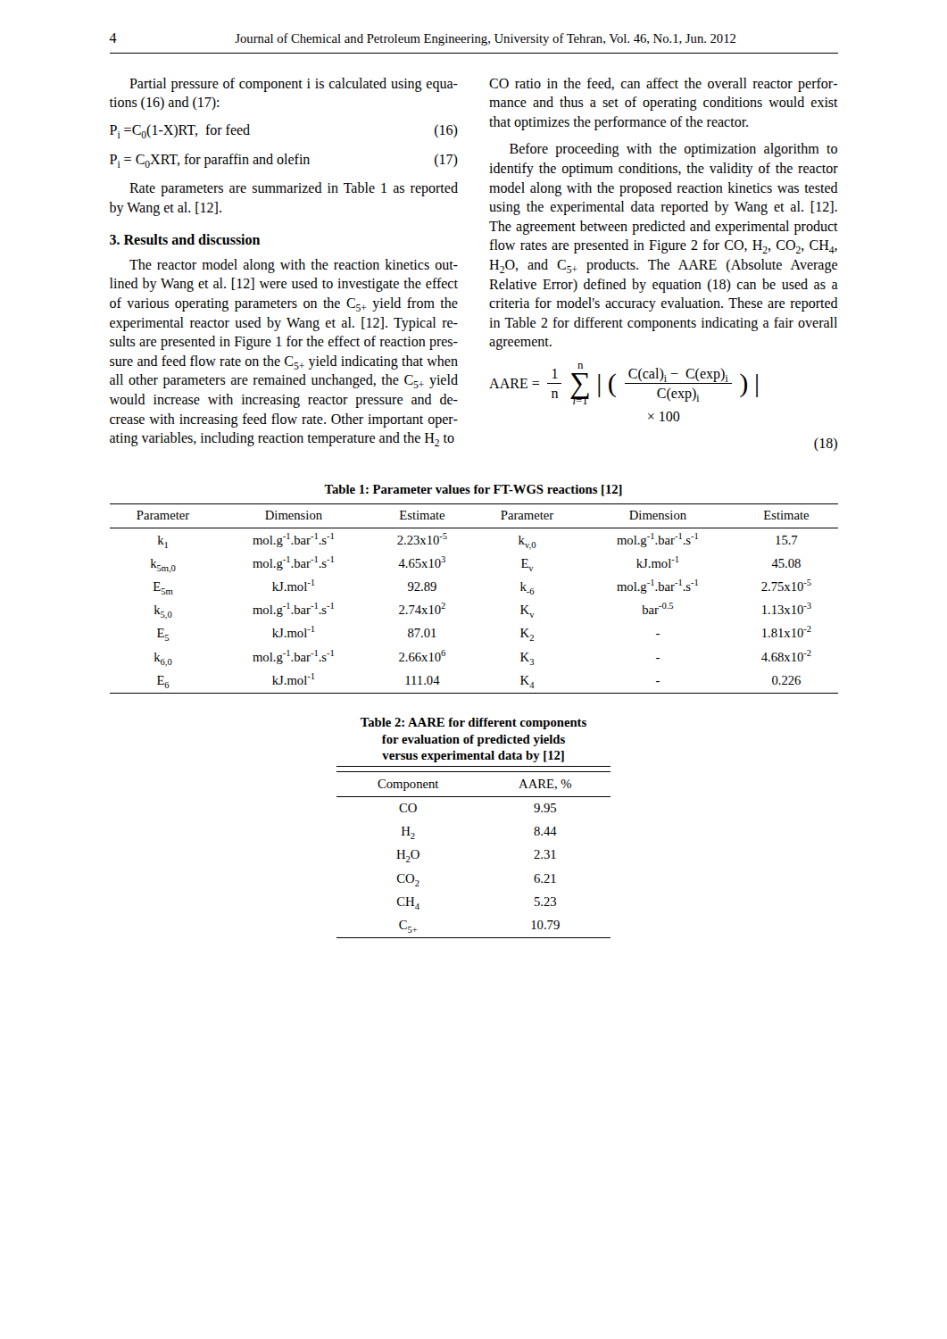4
Journal of Chemical and Petroleum Engineering, University of Tehran, Vol. 46, No.1, Jun. 2012
Partial pressure of component i is calculated using equations (16) and (17):
Pi =C0(1-X)RT, for feed
(16)
Pi = C0XRT, for paraffin and olefin
(17)
Rate parameters are summarized in Table 1 as reported by Wang et al. [12].
3. Results and discussion
The reactor model along with the reaction kinetics outlined by Wang et al. [12] were used to investigate the effect of various operating parameters on the C5+ yield from the experimental reactor used by Wang et al. [12]. Typical results are presented in Figure 1 for the effect of reaction pressure and feed flow rate on the C5+ yield indicating that when all other parameters are remained unchanged, the C5+ yield would increase with increasing reactor pressure and decrease with increasing feed flow rate. Other important operating variables, including reaction temperature and the H2 to
CO ratio in the feed, can affect the overall reactor performance and thus a set of operating conditions would exist that optimizes the performance of the reactor.
Before proceeding with the optimization algorithm to identify the optimum conditions, the validity of the reactor model along with the proposed reaction kinetics was tested using the experimental data reported by Wang et al. [12]. The agreement between predicted and experimental product flow rates are presented in Figure 2 for CO, H2, CO2, CH4, H2O, and C5+ products. The AARE (Absolute Average Relative Error) defined by equation (18) can be used as a criteria for model's accuracy evaluation. These are reported in Table 2 for different components indicating a fair overall agreement.
AARE = 1 n n ∑ i=1 |( C(cal)i − C(exp)i C(exp)i )|
× 100
(18)
Table 1: Parameter values for FT-WGS reactions [12]
| Parameter | Dimension | Estimate | Parameter | Dimension | Estimate |
| --- | --- | --- | --- | --- | --- |
| k 1 | mol.g -1 .bar -1 .s -1 | 2.23x10 -5 | k v,0 | mol.g -1 .bar -1 .s -1 | 15.7 |
| k 5m,0 | mol.g -1 .bar -1 .s -1 | 4.65x10 3 | E v | kJ.mol -1 | 45.08 |
| E 5m | kJ.mol -1 | 92.89 | k -6 | mol.g -1 .bar -1 .s -1 | 2.75x10 -5 |
| k 5,0 | mol.g -1 .bar -1 .s -1 | 2.74x10 2 | K v | bar -0.5 | 1.13x10 -3 |
| E 5 | kJ.mol -1 | 87.01 | K 2 | - | 1.81x10 -2 |
| k 6,0 | mol.g -1 .bar -1 .s -1 | 2.66x10 6 | K 3 | - | 4.68x10 -2 |
| E 6 | kJ.mol -1 | 111.04 | K 4 | - | 0.226 |
Table 2: AARE for different components for evaluation of predicted yields versus experimental data by [12]
| Component | AARE, % |
| --- | --- |
| CO | 9.95 |
| H 2 | 8.44 |
| H 2 O | 2.31 |
| CO 2 | 6.21 |
| CH 4 | 5.23 |
| C 5+ | 10.79 |